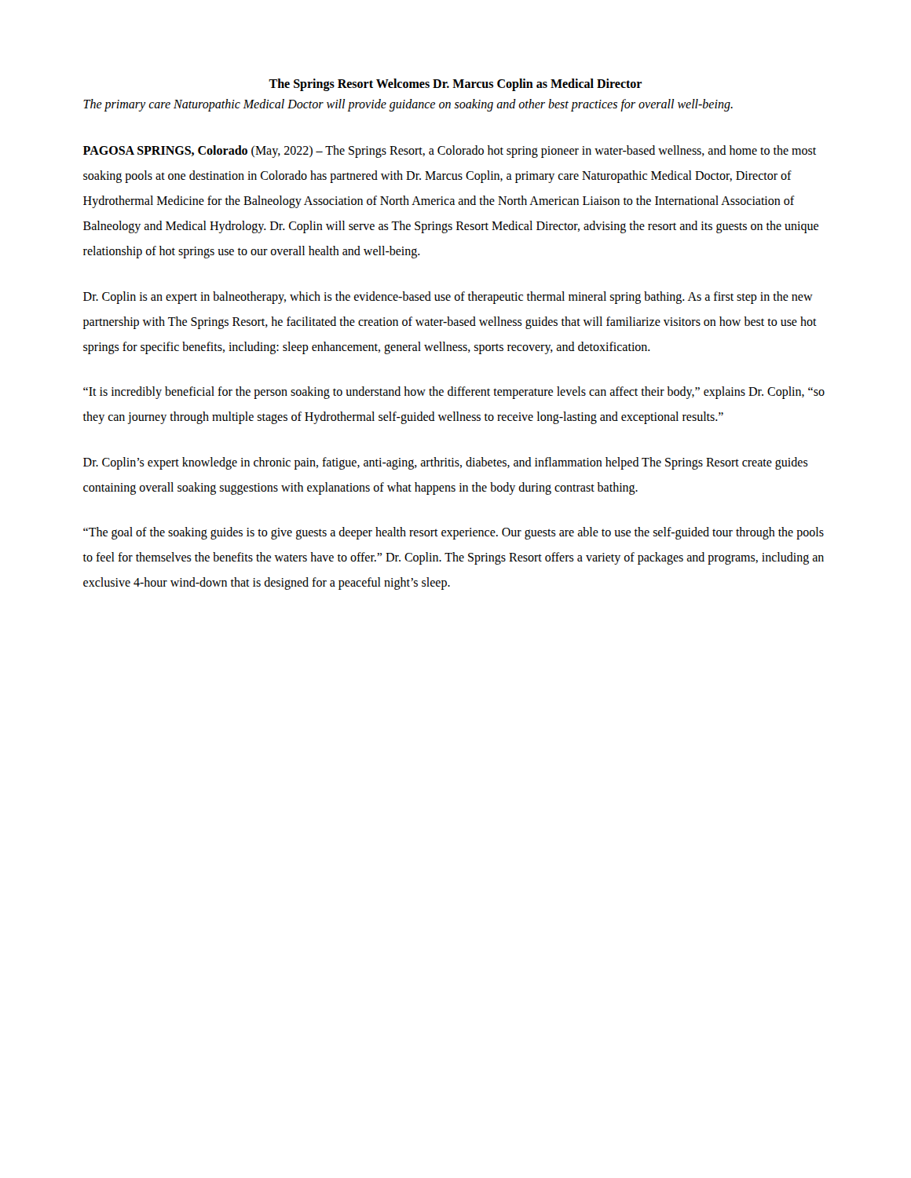The Springs Resort Welcomes Dr. Marcus Coplin as Medical Director
The primary care Naturopathic Medical Doctor will provide guidance on soaking and other best practices for overall well-being.
PAGOSA SPRINGS, Colorado (May, 2022) – The Springs Resort, a Colorado hot spring pioneer in water-based wellness, and home to the most soaking pools at one destination in Colorado has partnered with Dr. Marcus Coplin, a primary care Naturopathic Medical Doctor, Director of Hydrothermal Medicine for the Balneology Association of North America and the North American Liaison to the International Association of Balneology and Medical Hydrology. Dr. Coplin will serve as The Springs Resort Medical Director, advising the resort and its guests on the unique relationship of hot springs use to our overall health and well-being.
Dr. Coplin is an expert in balneotherapy, which is the evidence-based use of therapeutic thermal mineral spring bathing. As a first step in the new partnership with The Springs Resort, he facilitated the creation of water-based wellness guides that will familiarize visitors on how best to use hot springs for specific benefits, including: sleep enhancement, general wellness, sports recovery, and detoxification.
“It is incredibly beneficial for the person soaking to understand how the different temperature levels can affect their body,” explains Dr. Coplin, “so they can journey through multiple stages of Hydrothermal self-guided wellness to receive long-lasting and exceptional results.”
Dr. Coplin’s expert knowledge in chronic pain, fatigue, anti-aging, arthritis, diabetes, and inflammation helped The Springs Resort create guides containing overall soaking suggestions with explanations of what happens in the body during contrast bathing.
“The goal of the soaking guides is to give guests a deeper health resort experience. Our guests are able to use the self-guided tour through the pools to feel for themselves the benefits the waters have to offer.” Dr. Coplin. The Springs Resort offers a variety of packages and programs, including an exclusive 4-hour wind-down that is designed for a peaceful night’s sleep.